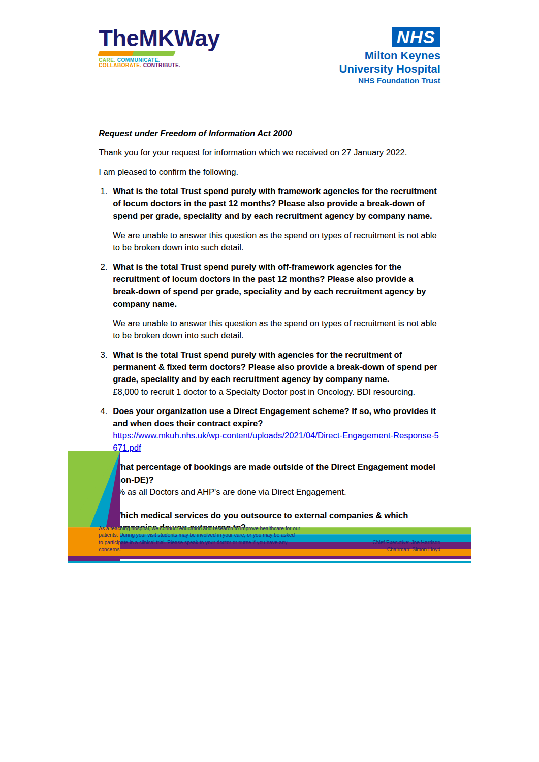The MK Way
CARE. COMMUNICATE.
COLLABORATE. CONTRIBUTE.
NHS
Milton Keynes
University Hospital NHS Foundation Trust
Request under Freedom of Information Act 2000
Thank you for your request for information which we received on 27 January 2022.
I am pleased to confirm the following.
What is the total Trust spend purely with framework agencies for the recruitment of locum doctors in the past 12 months? Please also provide a break-down of spend per grade, speciality and by each recruitment agency by company name.
We are unable to answer this question as the spend on types of recruitment is not able to be broken down into such detail.
What is the total Trust spend purely with off-framework agencies for the recruitment of locum doctors in the past 12 months? Please also provide a break-down of spend per grade, speciality and by each recruitment agency by company name.
We are unable to answer this question as the spend on types of recruitment is not able to be broken down into such detail.
What is the total Trust spend purely with agencies for the recruitment of permanent & fixed term doctors? Please also provide a break-down of spend per grade, speciality and by each recruitment agency by company name.
£8,000 to recruit 1 doctor to a Specialty Doctor post in Oncology. BDI resourcing.
Does your organization use a Direct Engagement scheme? If so, who provides it and when does their contract expire?
https://www.mkuh.nhs.uk/wp-content/uploads/2021/04/Direct-Engagement-Response-5671.pdf
What percentage of bookings are made outside of the Direct Engagement model (non-DE)?
0% as all Doctors and AHP's are done via Direct Engagement.
Which medical services do you outsource to external companies & which companies do you outsource to?
As a teaching hospital, we conduct education and research to improve healthcare for our patients. During your visit students may be involved in your care, or you may be asked to participate in a clinical trial. Please speak to your doctor or nurse if you have any concerns.
Chief Executive: Joe Harrison
Chairman: Simon Lloyd